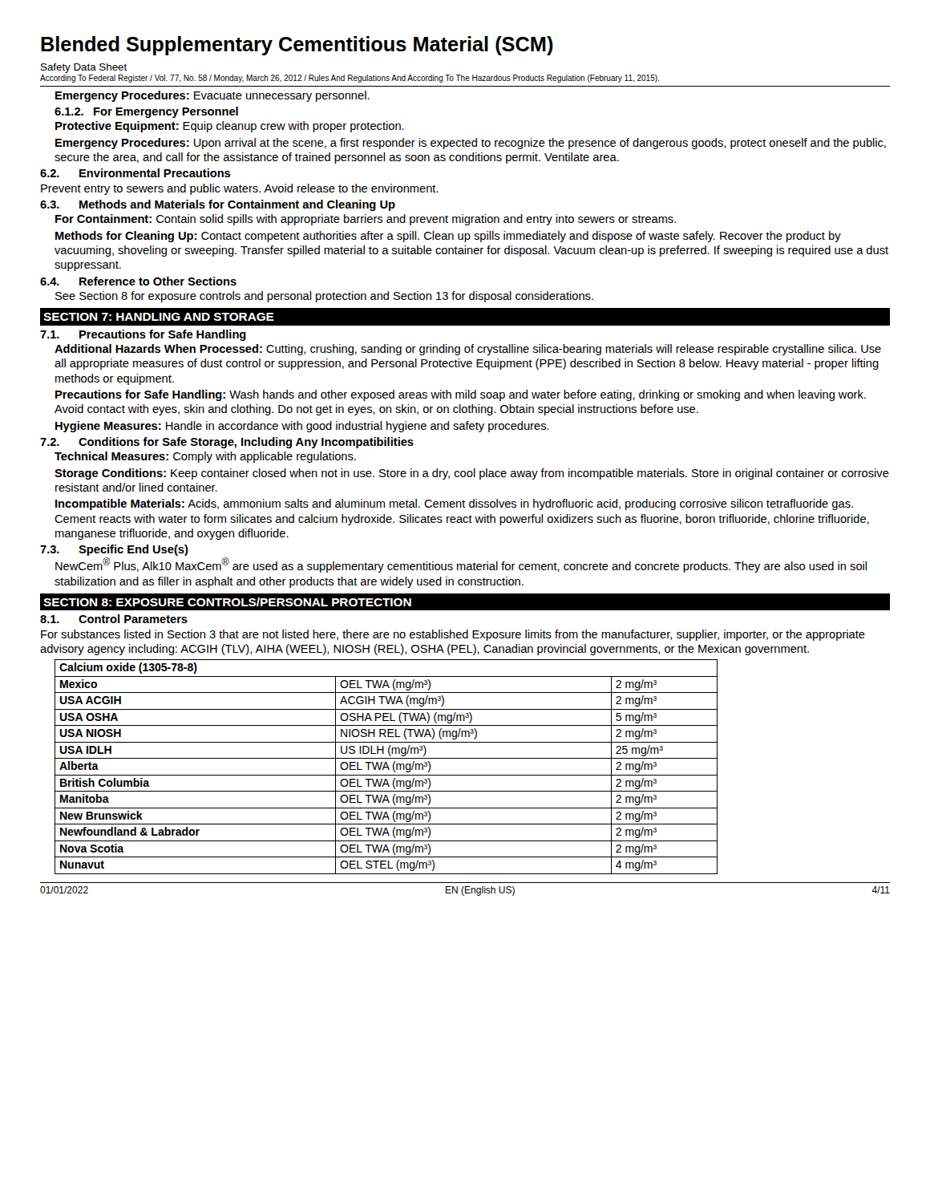Blended Supplementary Cementitious Material (SCM)
Safety Data Sheet
According To Federal Register / Vol. 77, No. 58 / Monday, March 26, 2012 / Rules And Regulations And According To The Hazardous Products Regulation (February 11, 2015).
Emergency Procedures: Evacuate unnecessary personnel.
6.1.2. For Emergency Personnel
Protective Equipment: Equip cleanup crew with proper protection.
Emergency Procedures: Upon arrival at the scene, a first responder is expected to recognize the presence of dangerous goods, protect oneself and the public, secure the area, and call for the assistance of trained personnel as soon as conditions permit. Ventilate area.
6.2. Environmental Precautions
Prevent entry to sewers and public waters. Avoid release to the environment.
6.3. Methods and Materials for Containment and Cleaning Up
For Containment: Contain solid spills with appropriate barriers and prevent migration and entry into sewers or streams.
Methods for Cleaning Up: Contact competent authorities after a spill. Clean up spills immediately and dispose of waste safely. Recover the product by vacuuming, shoveling or sweeping. Transfer spilled material to a suitable container for disposal. Vacuum clean-up is preferred. If sweeping is required use a dust suppressant.
6.4. Reference to Other Sections
See Section 8 for exposure controls and personal protection and Section 13 for disposal considerations.
SECTION 7: HANDLING AND STORAGE
7.1. Precautions for Safe Handling
Additional Hazards When Processed: Cutting, crushing, sanding or grinding of crystalline silica-bearing materials will release respirable crystalline silica. Use all appropriate measures of dust control or suppression, and Personal Protective Equipment (PPE) described in Section 8 below. Heavy material - proper lifting methods or equipment.
Precautions for Safe Handling: Wash hands and other exposed areas with mild soap and water before eating, drinking or smoking and when leaving work. Avoid contact with eyes, skin and clothing. Do not get in eyes, on skin, or on clothing. Obtain special instructions before use.
Hygiene Measures: Handle in accordance with good industrial hygiene and safety procedures.
7.2. Conditions for Safe Storage, Including Any Incompatibilities
Technical Measures: Comply with applicable regulations.
Storage Conditions: Keep container closed when not in use. Store in a dry, cool place away from incompatible materials. Store in original container or corrosive resistant and/or lined container.
Incompatible Materials: Acids, ammonium salts and aluminum metal. Cement dissolves in hydrofluoric acid, producing corrosive silicon tetrafluoride gas. Cement reacts with water to form silicates and calcium hydroxide. Silicates react with powerful oxidizers such as fluorine, boron trifluoride, chlorine trifluoride, manganese trifluoride, and oxygen difluoride.
7.3. Specific End Use(s)
NewCem® Plus, Alk10 MaxCem® are used as a supplementary cementitious material for cement, concrete and concrete products. They are also used in soil stabilization and as filler in asphalt and other products that are widely used in construction.
SECTION 8: EXPOSURE CONTROLS/PERSONAL PROTECTION
8.1. Control Parameters
For substances listed in Section 3 that are not listed here, there are no established Exposure limits from the manufacturer, supplier, importer, or the appropriate advisory agency including: ACGIH (TLV), AIHA (WEEL), NIOSH (REL), OSHA (PEL), Canadian provincial governments, or the Mexican government.
| Calcium oxide (1305-78-8) |
| Mexico | OEL TWA (mg/m³) | 2 mg/m³ |
| USA ACGIH | ACGIH TWA (mg/m³) | 2 mg/m³ |
| USA OSHA | OSHA PEL (TWA) (mg/m³) | 5 mg/m³ |
| USA NIOSH | NIOSH REL (TWA) (mg/m³) | 2 mg/m³ |
| USA IDLH | US IDLH (mg/m³) | 25 mg/m³ |
| Alberta | OEL TWA (mg/m³) | 2 mg/m³ |
| British Columbia | OEL TWA (mg/m³) | 2 mg/m³ |
| Manitoba | OEL TWA (mg/m³) | 2 mg/m³ |
| New Brunswick | OEL TWA (mg/m³) | 2 mg/m³ |
| Newfoundland & Labrador | OEL TWA (mg/m³) | 2 mg/m³ |
| Nova Scotia | OEL TWA (mg/m³) | 2 mg/m³ |
| Nunavut | OEL STEL (mg/m³) | 4 mg/m³ |
01/01/2022 EN (English US) 4/11